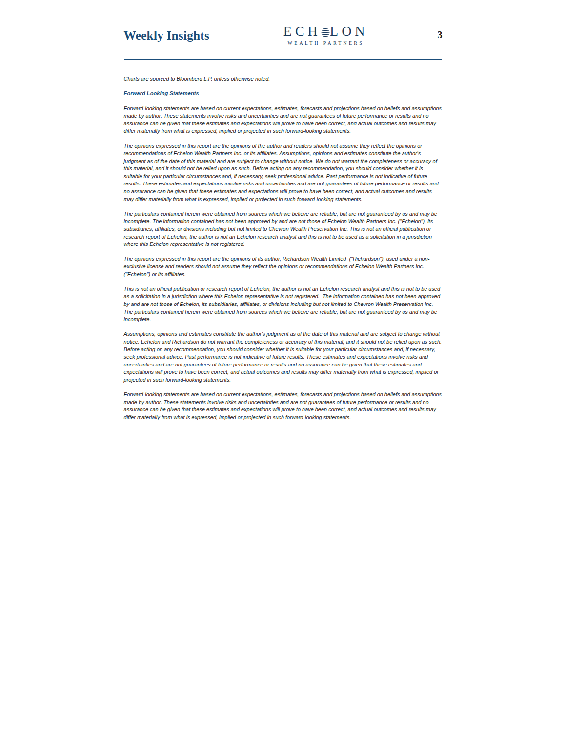Weekly Insights
ECH LON
WEALTH PARTNERS
3
Charts are sourced to Bloomberg L.P. unless otherwise noted.
Forward Looking Statements
Forward-looking statements are based on current expectations, estimates, forecasts and projections based on beliefs and assumptions made by author. These statements involve risks and uncertainties and are not guarantees of future performance or results and no assurance can be given that these estimates and expectations will prove to have been correct, and actual outcomes and results may differ materially from what is expressed, implied or projected in such forward-looking statements.
The opinions expressed in this report are the opinions of the author and readers should not assume they reflect the opinions or recommendations of Echelon Wealth Partners Inc. or its affiliates. Assumptions, opinions and estimates constitute the author's judgment as of the date of this material and are subject to change without notice. We do not warrant the completeness or accuracy of this material, and it should not be relied upon as such. Before acting on any recommendation, you should consider whether it is suitable for your particular circumstances and, if necessary, seek professional advice. Past performance is not indicative of future results. These estimates and expectations involve risks and uncertainties and are not guarantees of future performance or results and no assurance can be given that these estimates and expectations will prove to have been correct, and actual outcomes and results may differ materially from what is expressed, implied or projected in such forward-looking statements.
The particulars contained herein were obtained from sources which we believe are reliable, but are not guaranteed by us and may be incomplete. The information contained has not been approved by and are not those of Echelon Wealth Partners Inc. ("Echelon"), its subsidiaries, affiliates, or divisions including but not limited to Chevron Wealth Preservation Inc. This is not an official publication or research report of Echelon, the author is not an Echelon research analyst and this is not to be used as a solicitation in a jurisdiction where this Echelon representative is not registered.
The opinions expressed in this report are the opinions of its author, Richardson Wealth Limited ("Richardson"), used under a non-exclusive license and readers should not assume they reflect the opinions or recommendations of Echelon Wealth Partners Inc. ("Echelon") or its affiliates.
This is not an official publication or research report of Echelon, the author is not an Echelon research analyst and this is not to be used as a solicitation in a jurisdiction where this Echelon representative is not registered. The information contained has not been approved by and are not those of Echelon, its subsidiaries, affiliates, or divisions including but not limited to Chevron Wealth Preservation Inc. The particulars contained herein were obtained from sources which we believe are reliable, but are not guaranteed by us and may be incomplete.
Assumptions, opinions and estimates constitute the author's judgment as of the date of this material and are subject to change without notice. Echelon and Richardson do not warrant the completeness or accuracy of this material, and it should not be relied upon as such. Before acting on any recommendation, you should consider whether it is suitable for your particular circumstances and, if necessary, seek professional advice. Past performance is not indicative of future results. These estimates and expectations involve risks and uncertainties and are not guarantees of future performance or results and no assurance can be given that these estimates and expectations will prove to have been correct, and actual outcomes and results may differ materially from what is expressed, implied or projected in such forward-looking statements.
Forward-looking statements are based on current expectations, estimates, forecasts and projections based on beliefs and assumptions made by author. These statements involve risks and uncertainties and are not guarantees of future performance or results and no assurance can be given that these estimates and expectations will prove to have been correct, and actual outcomes and results may differ materially from what is expressed, implied or projected in such forward-looking statements.